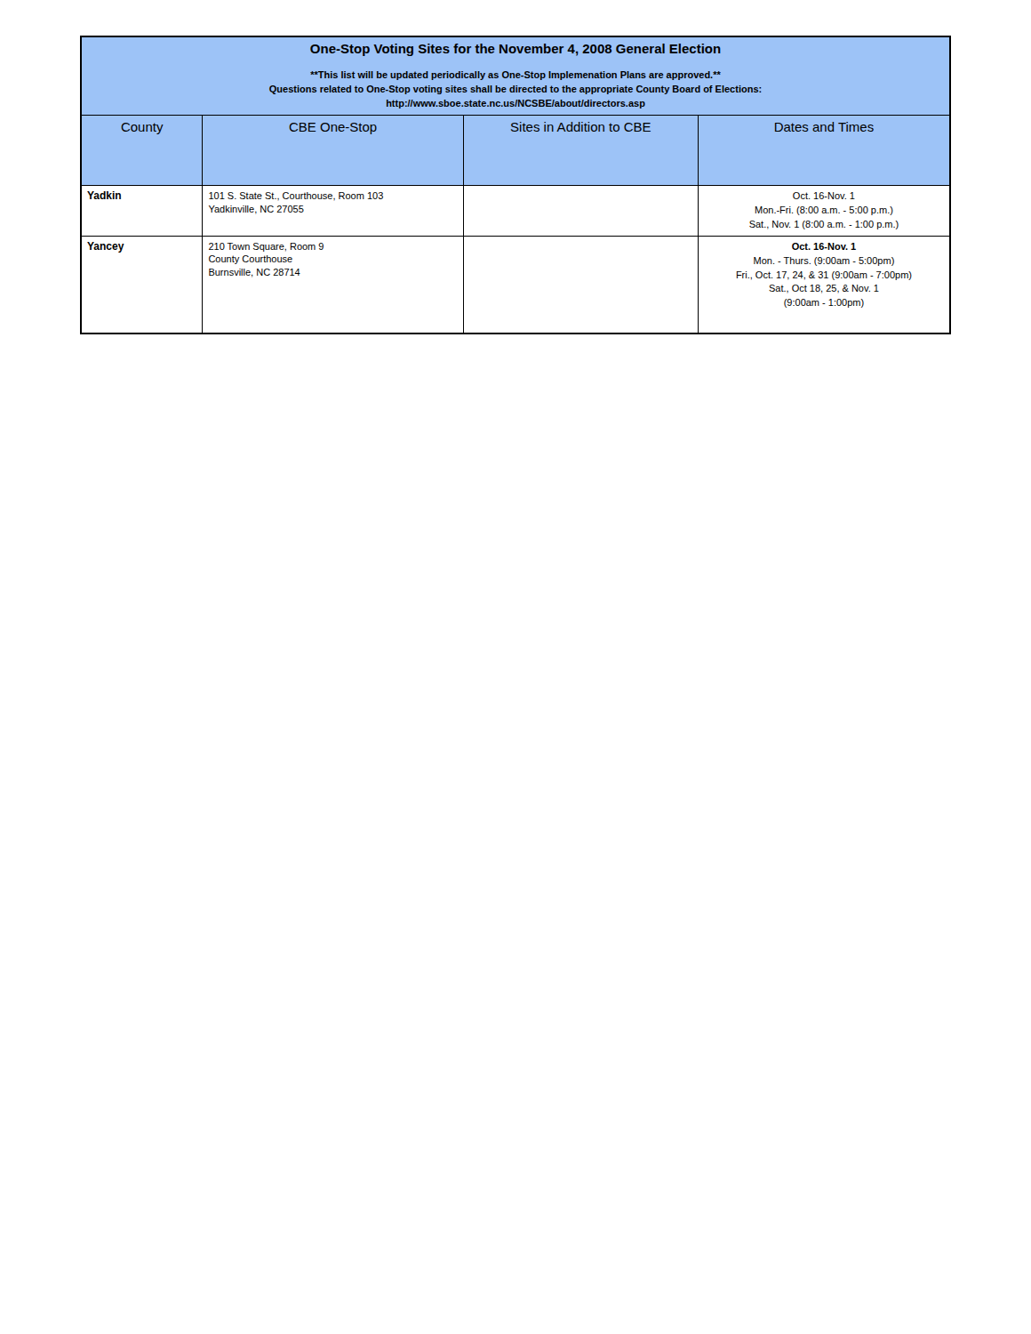| One-Stop Voting Sites for the November 4, 2008 General Election **This list will be updated periodically as One-Stop Implemenation Plans are approved.** Questions related to One-Stop voting sites shall be directed to the appropriate County Board of Elections: http://www.sboe.state.nc.us/NCSBE/about/directors.asp |
| County | CBE One-Stop | Sites in Addition to CBE | Dates and Times |
| Yadkin | 101 S. State St., Courthouse, Room 103 Yadkinville, NC 27055 | | Oct. 16-Nov. 1 Mon.-Fri. (8:00 a.m. - 5:00 p.m.) Sat., Nov. 1 (8:00 a.m. - 1:00 p.m.) |
| Yancey | 210 Town Square, Room 9 County Courthouse Burnsville, NC 28714 | | Oct. 16-Nov. 1 Mon. - Thurs. (9:00am - 5:00pm) Fri., Oct. 17, 24, & 31 (9:00am - 7:00pm) Sat., Oct 18, 25, & Nov. 1 (9:00am - 1:00pm) |